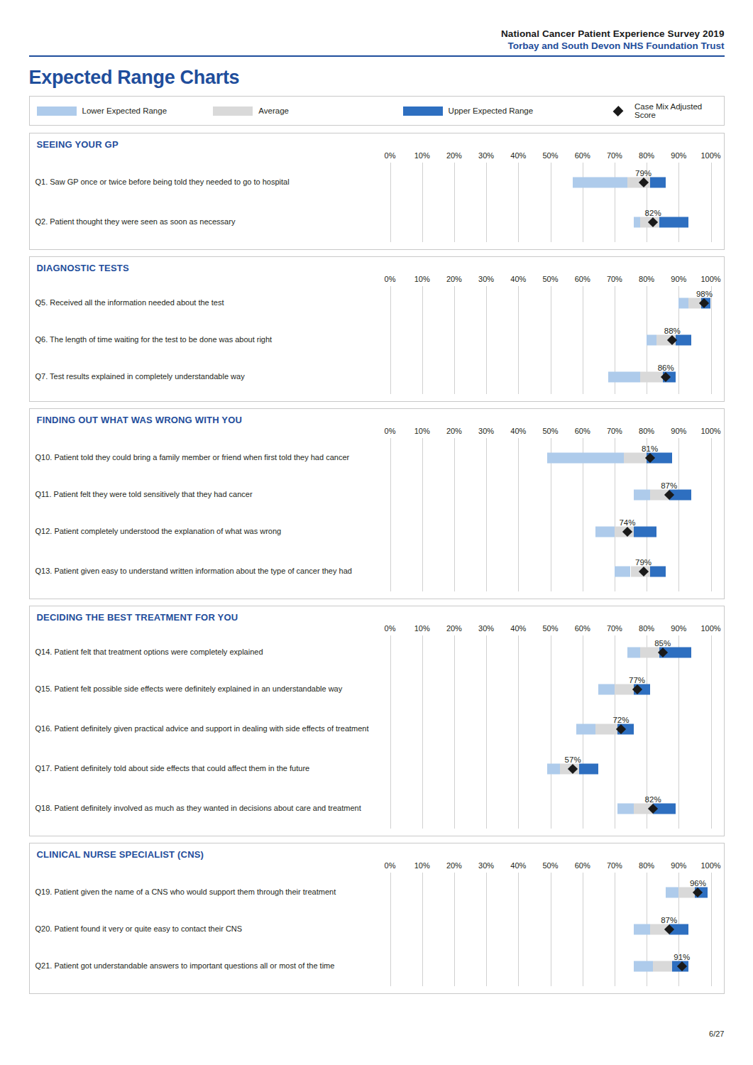National Cancer Patient Experience Survey 2019
Torbay and South Devon NHS Foundation Trust
Expected Range Charts
Lower Expected Range
Average
Upper Expected Range
Case Mix Adjusted Score
Seeing your GP
0% 10% 20% 30% 40% 50% 60% 70% 80% 90% 100%
Q1. Saw GP once or twice before being told they needed to go to hospital
79%
Q2. Patient thought they were seen as soon as necessary
82%
Diagnostic tests
0% 10% 20% 30% 40% 50% 60% 70% 80% 90% 100%
Q5. Received all the information needed about the test
98%
Q6. The length of time waiting for the test to be done was about right
88%
Q7. Test results explained in completely understandable way
86%
Finding out what was wrong with you
0% 10% 20% 30% 40% 50% 60% 70% 80% 90% 100%
Q10. Patient told they could bring a family member or friend when first told they had cancer
81%
Q11. Patient felt they were told sensitively that they had cancer
87%
Q12. Patient completely understood the explanation of what was wrong
74%
Q13. Patient given easy to understand written information about the type of cancer they had
79%
Deciding the best treatment for you
0% 10% 20% 30% 40% 50% 60% 70% 80% 90% 100%
Q14. Patient felt that treatment options were completely explained
85%
Q15. Patient felt possible side effects were definitely explained in an understandable way
77%
Q16. Patient definitely given practical advice and support in dealing with side effects of treatment
72%
Q17. Patient definitely told about side effects that could affect them in the future
57%
Q18. Patient definitely involved as much as they wanted in decisions about care and treatment
82%
Clinical Nurse Specialist (CNS)
0% 10% 20% 30% 40% 50% 60% 70% 80% 90% 100%
Q19. Patient given the name of a CNS who would support them through their treatment
96%
Q20. Patient found it very or quite easy to contact their CNS
87%
Q21. Patient got understandable answers to important questions all or most of the time
91%
6/27